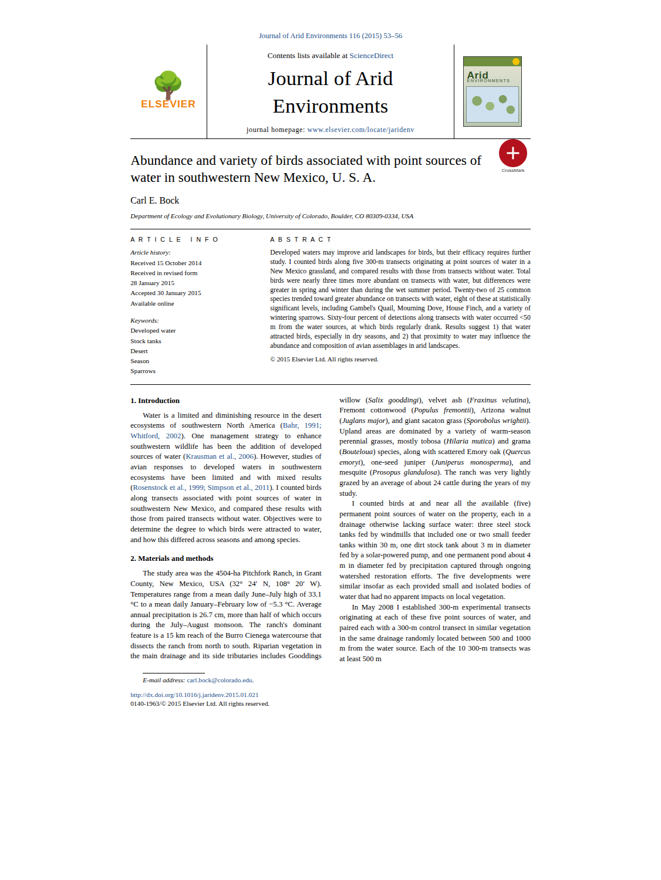Journal of Arid Environments 116 (2015) 53–56
🌳 ELSEVIER
Contents lists available at ScienceDirect
Journal of Arid Environments
journal homepage: www.elsevier.com/locate/jaridenv
Arid
ENVIRONMENTS
Abundance and variety of birds associated with point sources of water in southwestern New Mexico, U. S. A.
CrossMark
Carl E. Bock
Department of Ecology and Evolutionary Biology, University of Colorado, Boulder, CO 80309-0334, USA
A R T I C L E I N F O
Article history:
Received 15 October 2014
Received in revised form
28 January 2015
Accepted 30 January 2015
Available online
Keywords:
Developed water
Stock tanks
Desert
Season
Sparrows
A B S T R A C T
Developed waters may improve arid landscapes for birds, but their efficacy requires further study. I counted birds along five 300-m transects originating at point sources of water in a New Mexico grassland, and compared results with those from transects without water. Total birds were nearly three times more abundant on transects with water, but differences were greater in spring and winter than during the wet summer period. Twenty-two of 25 common species trended toward greater abundance on transects with water, eight of these at statistically significant levels, including Gambel's Quail, Mourning Dove, House Finch, and a variety of wintering sparrows. Sixty-four percent of detections along transects with water occurred <50 m from the water sources, at which birds regularly drank. Results suggest 1) that water attracted birds, especially in dry seasons, and 2) that proximity to water may influence the abundance and composition of avian assemblages in arid landscapes.
© 2015 Elsevier Ltd. All rights reserved.
1. Introduction
Water is a limited and diminishing resource in the desert ecosystems of southwestern North America (Bahr, 1991; Whitford, 2002). One management strategy to enhance southwestern wildlife has been the addition of developed sources of water (Krausman et al., 2006). However, studies of avian responses to developed waters in southwestern ecosystems have been limited and with mixed results (Rosenstock et al., 1999; Simpson et al., 2011). I counted birds along transects associated with point sources of water in southwestern New Mexico, and compared these results with those from paired transects without water. Objectives were to determine the degree to which birds were attracted to water, and how this differed across seasons and among species.
2. Materials and methods
The study area was the 4504-ha Pitchfork Ranch, in Grant County, New Mexico, USA (32° 24′ N, 108° 20′ W). Temperatures range from a mean daily June–July high of 33.1 °C to a mean daily January–February low of −5.3 °C. Average annual precipitation is 26.7 cm, more than half of which occurs during the July–August monsoon. The ranch's dominant feature is a 15 km reach of the Burro Cienega watercourse that dissects the ranch from north to south. Riparian vegetation in the main drainage and its side tributaries includes Gooddings willow (Salix gooddingi), velvet ash (Fraxinus velutina), Fremont cottonwood (Populus fremontii), Arizona walnut (Juglans major), and giant sacaton grass (Sporobolus wrightii). Upland areas are dominated by a variety of warm-season perennial grasses, mostly tobosa (Hilaria mutica) and grama (Bouteloua) species, along with scattered Emory oak (Quercus emoryi), one-seed juniper (Juniperus monosperma), and mesquite (Prosopus glandulosa). The ranch was very lightly grazed by an average of about 24 cattle during the years of my study.
I counted birds at and near all the available (five) permanent point sources of water on the property, each in a drainage otherwise lacking surface water: three steel stock tanks fed by windmills that included one or two small feeder tanks within 30 m, one dirt stock tank about 3 m in diameter fed by a solar-powered pump, and one permanent pond about 4 m in diameter fed by precipitation captured through ongoing watershed restoration efforts. The five developments were similar insofar as each provided small and isolated bodies of water that had no apparent impacts on local vegetation.
In May 2008 I established 300-m experimental transects originating at each of these five point sources of water, and paired each with a 300-m control transect in similar vegetation in the same drainage randomly located between 500 and 1000 m from the water source. Each of the 10 300-m transects was at least 500 m
E-mail address: carl.bock@colorado.edu.
http://dx.doi.org/10.1016/j.jaridenv.2015.01.021
0140-1963/© 2015 Elsevier Ltd. All rights reserved.